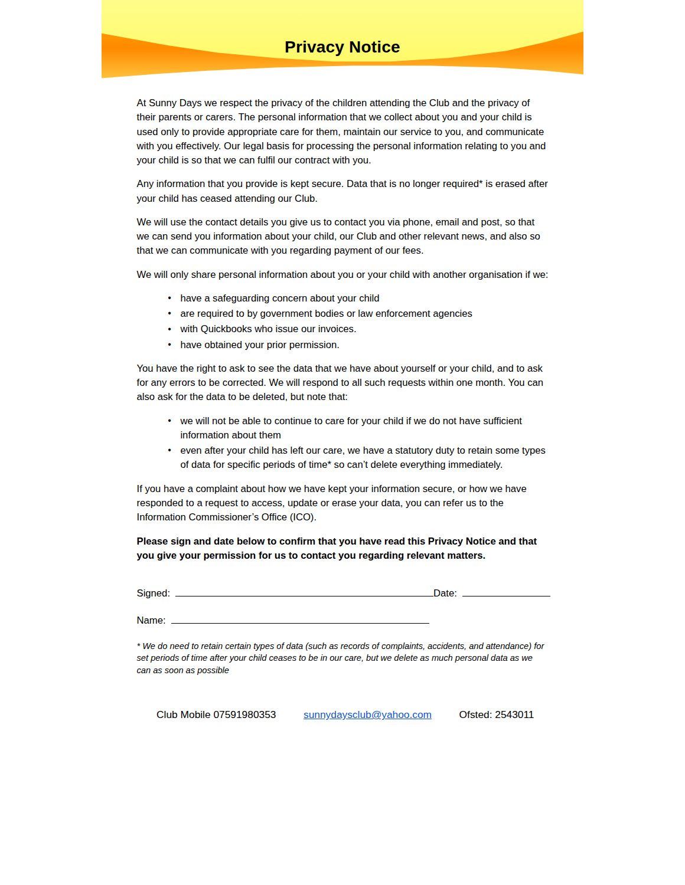Privacy Notice
At Sunny Days we respect the privacy of the children attending the Club and the privacy of their parents or carers. The personal information that we collect about you and your child is used only to provide appropriate care for them, maintain our service to you, and communicate with you effectively. Our legal basis for processing the personal information relating to you and your child is so that we can fulfil our contract with you.
Any information that you provide is kept secure. Data that is no longer required* is erased after your child has ceased attending our Club.
We will use the contact details you give us to contact you via phone, email and post, so that we can send you information about your child, our Club and other relevant news, and also so that we can communicate with you regarding payment of our fees.
We will only share personal information about you or your child with another organisation if we:
have a safeguarding concern about your child
are required to by government bodies or law enforcement agencies
with Quickbooks who issue our invoices.
have obtained your prior permission.
You have the right to ask to see the data that we have about yourself or your child, and to ask for any errors to be corrected. We will respond to all such requests within one month. You can also ask for the data to be deleted, but note that:
we will not be able to continue to care for your child if we do not have sufficient information about them
even after your child has left our care, we have a statutory duty to retain some types of data for specific periods of time* so can’t delete everything immediately.
If you have a complaint about how we have kept your information secure, or how we have responded to a request to access, update or erase your data, you can refer us to the Information Commissioner’s Office (ICO).
Please sign and date below to confirm that you have read this Privacy Notice and that you give your permission for us to contact you regarding relevant matters.
Signed: Date:
Name:
* We do need to retain certain types of data (such as records of complaints, accidents, and attendance) for set periods of time after your child ceases to be in our care, but we delete as much personal data as we can as soon as possible
Club Mobile 07591980353 sunnydaysclub@yahoo.com Ofsted: 2543011